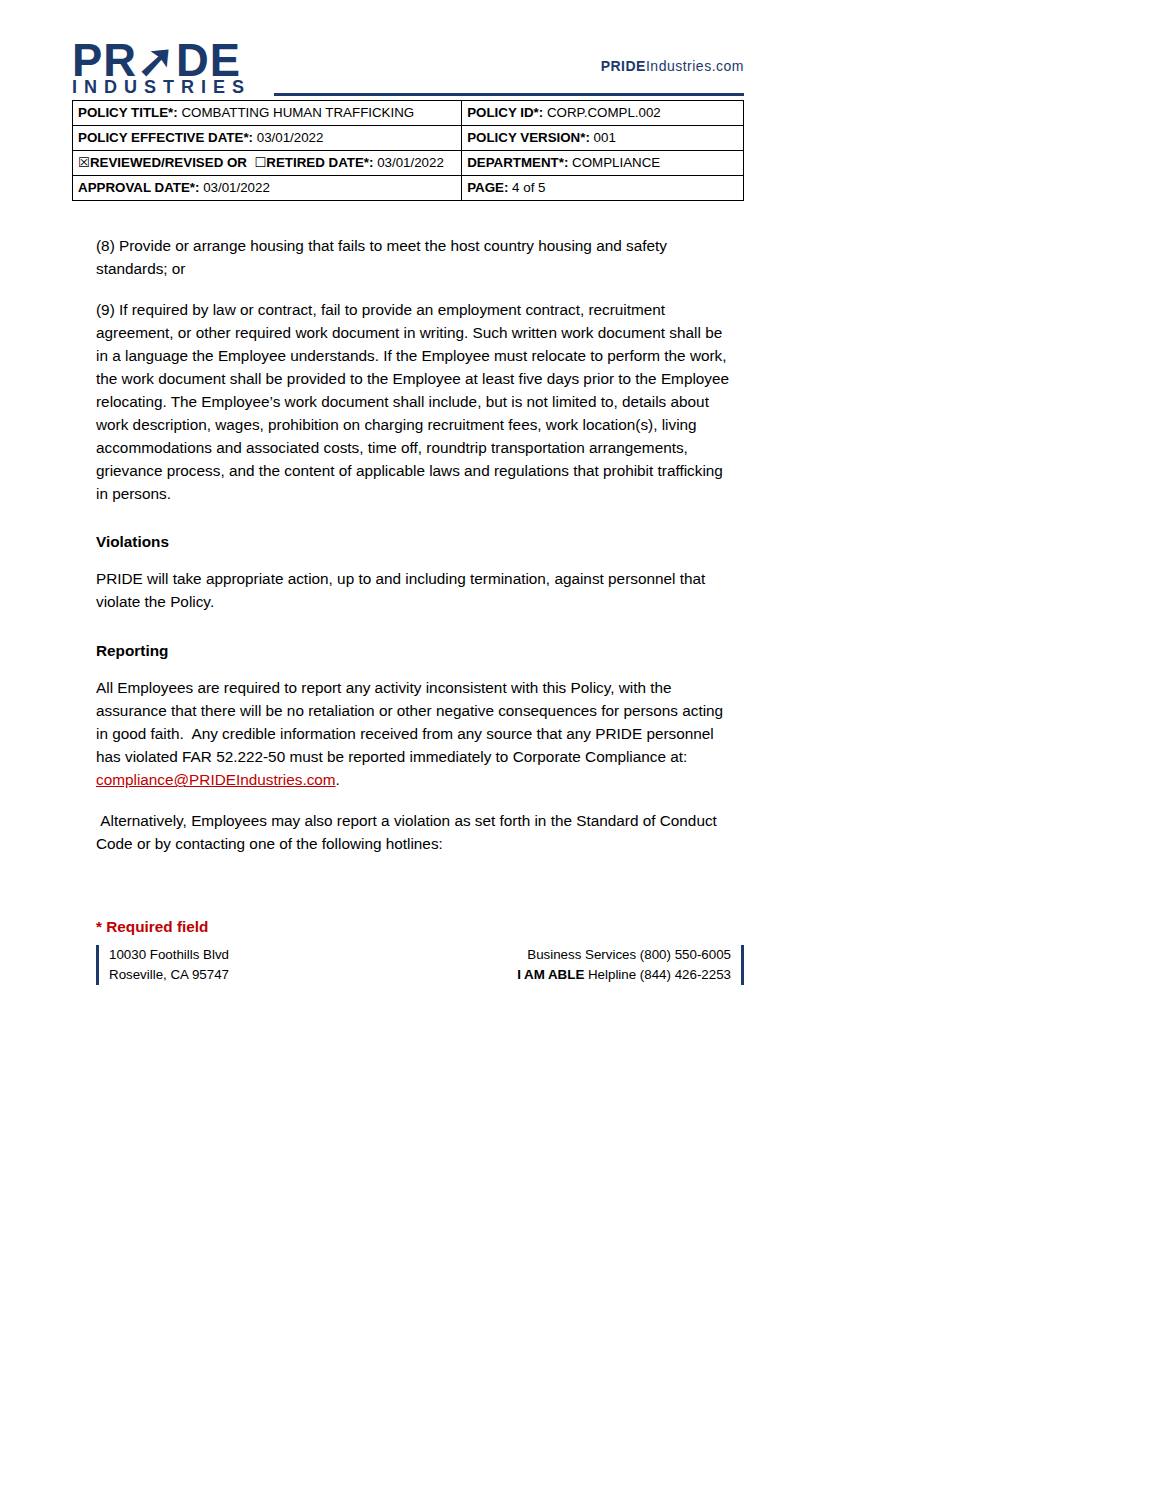PR➚DE
INDUSTRIES
PRIDEIndustries.com
| POLICY TITLE*: COMBATTING HUMAN TRAFFICKING | POLICY ID*: CORP.COMPL.002 |
| POLICY EFFECTIVE DATE*: 03/01/2022 | POLICY VERSION*: 001 |
| ☒ REVIEWED/REVISED OR ☐ RETIRED DATE*: 03/01/2022 | DEPARTMENT*: COMPLIANCE |
| APPROVAL DATE*: 03/01/2022 | PAGE: 4 of 5 |
(8) Provide or arrange housing that fails to meet the host country housing and safety standards; or
(9) If required by law or contract, fail to provide an employment contract, recruitment agreement, or other required work document in writing. Such written work document shall be in a language the Employee understands. If the Employee must relocate to perform the work, the work document shall be provided to the Employee at least five days prior to the Employee relocating. The Employee’s work document shall include, but is not limited to, details about work description, wages, prohibition on charging recruitment fees, work location(s), living accommodations and associated costs, time off, roundtrip transportation arrangements, grievance process, and the content of applicable laws and regulations that prohibit trafficking in persons.
Violations
PRIDE will take appropriate action, up to and including termination, against personnel that violate the Policy.
Reporting
All Employees are required to report any activity inconsistent with this Policy, with the assurance that there will be no retaliation or other negative consequences for persons acting in good faith. Any credible information received from any source that any PRIDE personnel has violated FAR 52.222-50 must be reported immediately to Corporate Compliance at: compliance@PRIDEIndustries.com.
Alternatively, Employees may also report a violation as set forth in the Standard of Conduct Code or by contacting one of the following hotlines:
* Required field
10030 Foothills Blvd
Roseville, CA 95747
Business Services (800) 550-6005
I AM ABLE Helpline (844) 426-2253